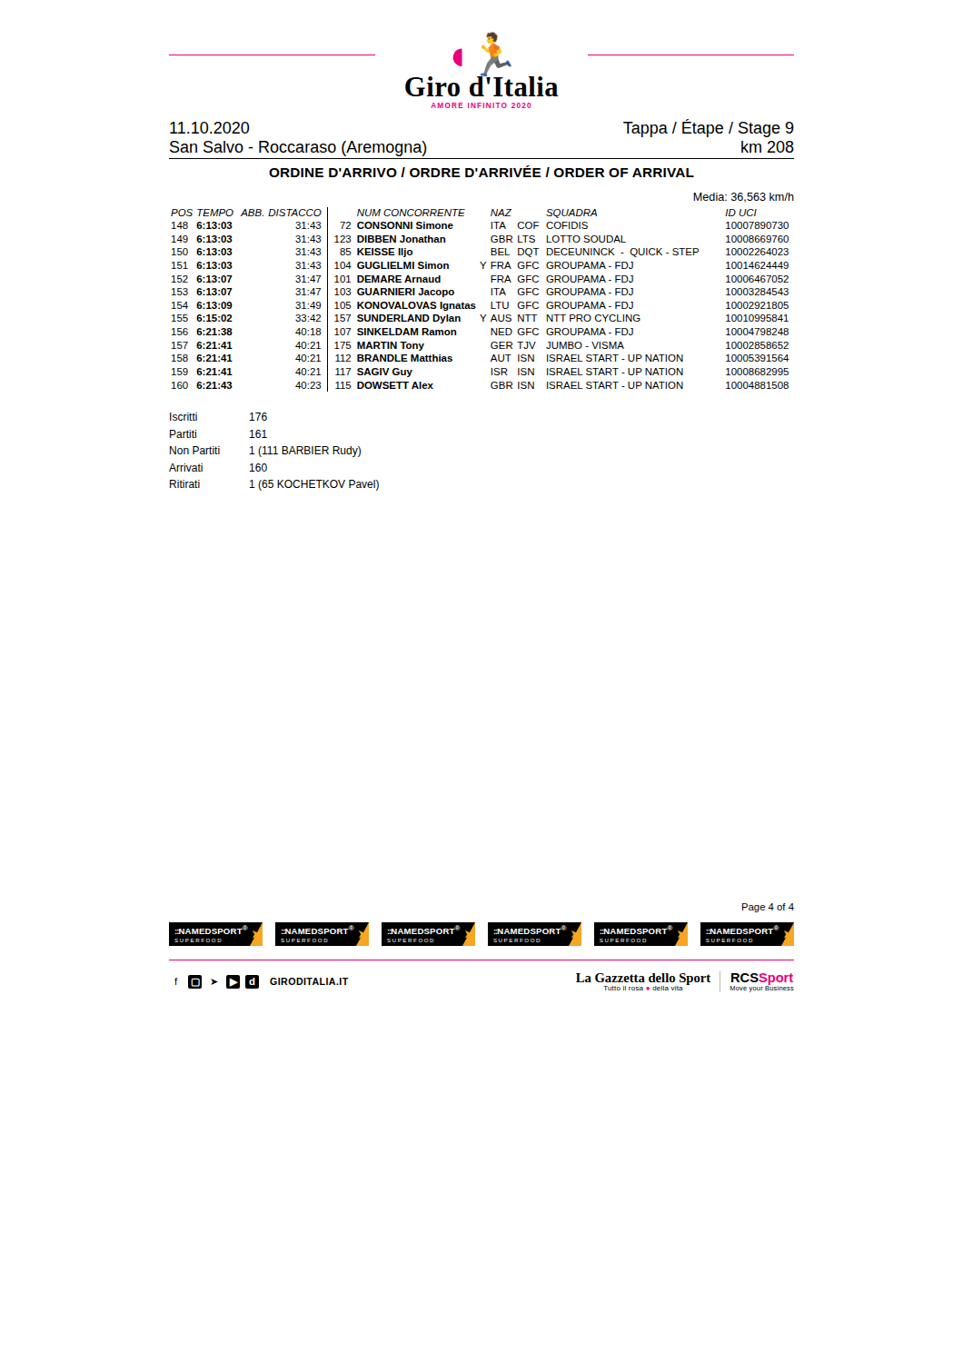◖🏃
Giro d'Italia
AMORE INFINITO 2020
11.10.2020
Tappa / Étape / Stage 9
San Salvo - Roccaraso (Aremogna)
km 208
ORDINE D'ARRIVO / ORDRE D'ARRIVÉE / ORDER OF ARRIVAL
Media: 36,563 km/h
| POS | TEMPO | ABB. | DISTACCO | | NUM CONCORRENTE | | NAZ | | SQUADRA | ID UCI |
| --- | --- | --- | --- | --- | --- | --- | --- | --- | --- | --- |
| 148 | 6:13:03 | | 31:43 | 72 | CONSONNI Simone | | ITA | COF | COFIDIS | 10007890730 |
| 149 | 6:13:03 | | 31:43 | 123 | DIBBEN Jonathan | | GBR | LTS | LOTTO SOUDAL | 10008669760 |
| 150 | 6:13:03 | | 31:43 | 85 | KEISSE Iljo | | BEL | DQT | DECEUNINCK - QUICK - STEP | 10002264023 |
| 151 | 6:13:03 | | 31:43 | 104 | GUGLIELMI Simon | Y | FRA | GFC | GROUPAMA - FDJ | 10014624449 |
| 152 | 6:13:07 | | 31:47 | 101 | DEMARE Arnaud | | FRA | GFC | GROUPAMA - FDJ | 10006467052 |
| 153 | 6:13:07 | | 31:47 | 103 | GUARNIERI Jacopo | | ITA | GFC | GROUPAMA - FDJ | 10003284543 |
| 154 | 6:13:09 | | 31:49 | 105 | KONOVALOVAS Ignatas | | LTU | GFC | GROUPAMA - FDJ | 10002921805 |
| 155 | 6:15:02 | | 33:42 | 157 | SUNDERLAND Dylan | Y | AUS | NTT | NTT PRO CYCLING | 10010995841 |
| 156 | 6:21:38 | | 40:18 | 107 | SINKELDAM Ramon | | NED | GFC | GROUPAMA - FDJ | 10004798248 |
| 157 | 6:21:41 | | 40:21 | 175 | MARTIN Tony | | GER | TJV | JUMBO - VISMA | 10002858652 |
| 158 | 6:21:41 | | 40:21 | 112 | BRANDLE Matthias | | AUT | ISN | ISRAEL START - UP NATION | 10005391564 |
| 159 | 6:21:41 | | 40:21 | 117 | SAGIV Guy | | ISR | ISN | ISRAEL START - UP NATION | 10008682995 |
| 160 | 6:21:43 | | 40:23 | 115 | DOWSETT Alex | | GBR | ISN | ISRAEL START - UP NATION | 10004881508 |
| Iscritti | 176 |
| Partiti | 161 |
| Non Partiti | 1 (111 BARBIER Rudy) |
| Arrivati | 160 |
| Ritirati | 1 (65 KOCHETKOV Pavel) |
Page 4 of 4
:: NAMED SPORT® SUPERFOOD ➤
:: NAMED SPORT® SUPERFOOD ➤
:: NAMED SPORT® SUPERFOOD ➤
:: NAMED SPORT® SUPERFOOD ➤
:: NAMED SPORT® SUPERFOOD ➤
:: NAMED SPORT® SUPERFOOD ➤
f ▢ ➤ ▶ d GIRODITALIA.IT
La Gazzetta dello Sport
Tutto il rosa ● della vita
RCSSport
Move your Business